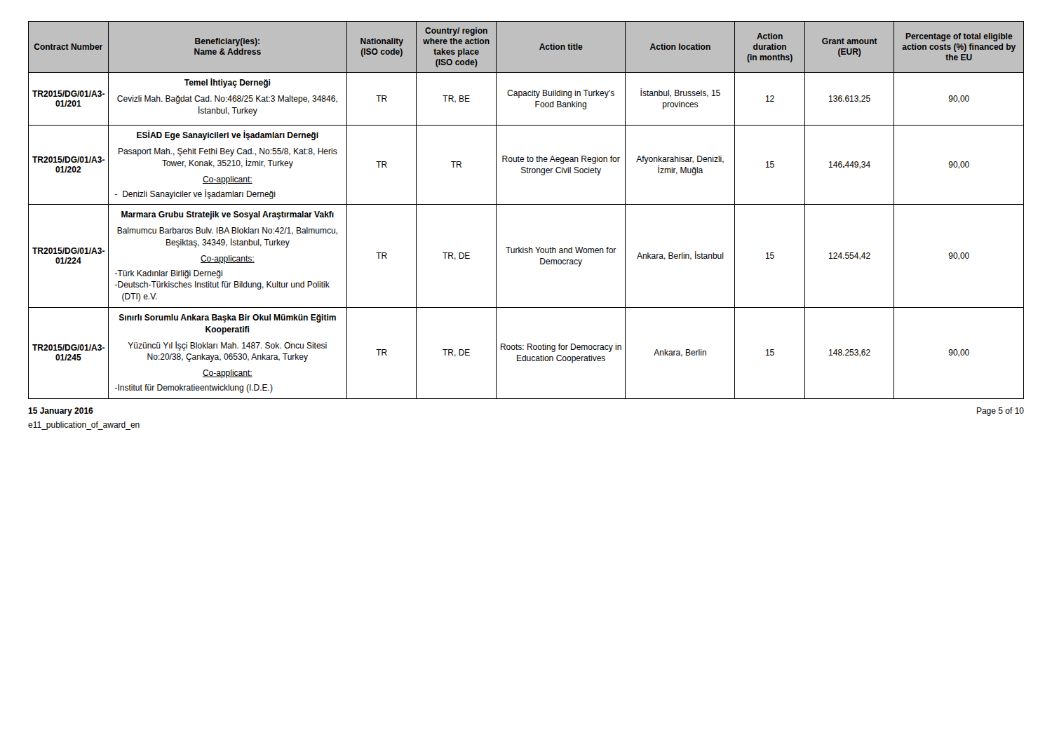| Contract Number | Beneficiary(ies): Name & Address | Nationality (ISO code) | Country/ region where the action takes place (ISO code) | Action title | Action location | Action duration (in months) | Grant amount (EUR) | Percentage of total eligible action costs (%) financed by the EU |
| --- | --- | --- | --- | --- | --- | --- | --- | --- |
| TR2015/DG/01/A3-01/201 | Temel İhtiyaç Derneği Cevizli Mah. Bağdat Cad. No:468/25 Kat:3 Maltepe, 34846, İstanbul, Turkey | TR | TR, BE | Capacity Building in Turkey’s Food Banking | İstanbul, Brussels, 15 provinces | 12 | 136.613,25 | 90,00 |
| TR2015/DG/01/A3-01/202 | ESİAD Ege Sanayicileri ve İşadamları Derneği Pasaport Mah., Şehit Fethi Bey Cad., No:55/8, Kat:8, Heris Tower, Konak, 35210, İzmir, Turkey Co-applicant: - Denizli Sanayiciler ve İşadamları Derneği | TR | TR | Route to the Aegean Region for Stronger Civil Society | Afyonkarahisar, Denizli, İzmir, Muğla | 15 | 146 . 449,34 | 90,00 |
| TR2015/DG/01/A3-01/224 | Marmara Grubu Stratejik ve Sosyal Araştırmalar Vakfı Balmumcu Barbaros Bulv. IBA Blokları No:42/1, Balmumcu, Beşiktaş, 34349, İstanbul, Turkey Co-applicants: -Türk Kadınlar Birliği Derneği -Deutsch-Türkisches Institut für Bildung, Kultur und Politik (DTI) e.V. | TR | TR, DE | Turkish Youth and Women for Democracy | Ankara, Berlin, İstanbul | 15 | 124.554,42 | 90,00 |
| TR2015/DG/01/A3-01/245 | Sınırlı Sorumlu Ankara Başka Bir Okul Mümkün Eğitim Kooperatifi Yüzüncü Yıl İşçi Blokları Mah. 1487. Sok. Oncu Sitesi No:20/38, Çankaya, 06530, Ankara, Turkey Co-applicant: -Institut für Demokratieentwicklung (I.D.E.) | TR | TR, DE | Roots: Rooting for Democracy in Education Cooperatives | Ankara, Berlin | 15 | 148.253,62 | 90,00 |
15 January 2016 Page 5 of 10
e11_publication_of_award_en